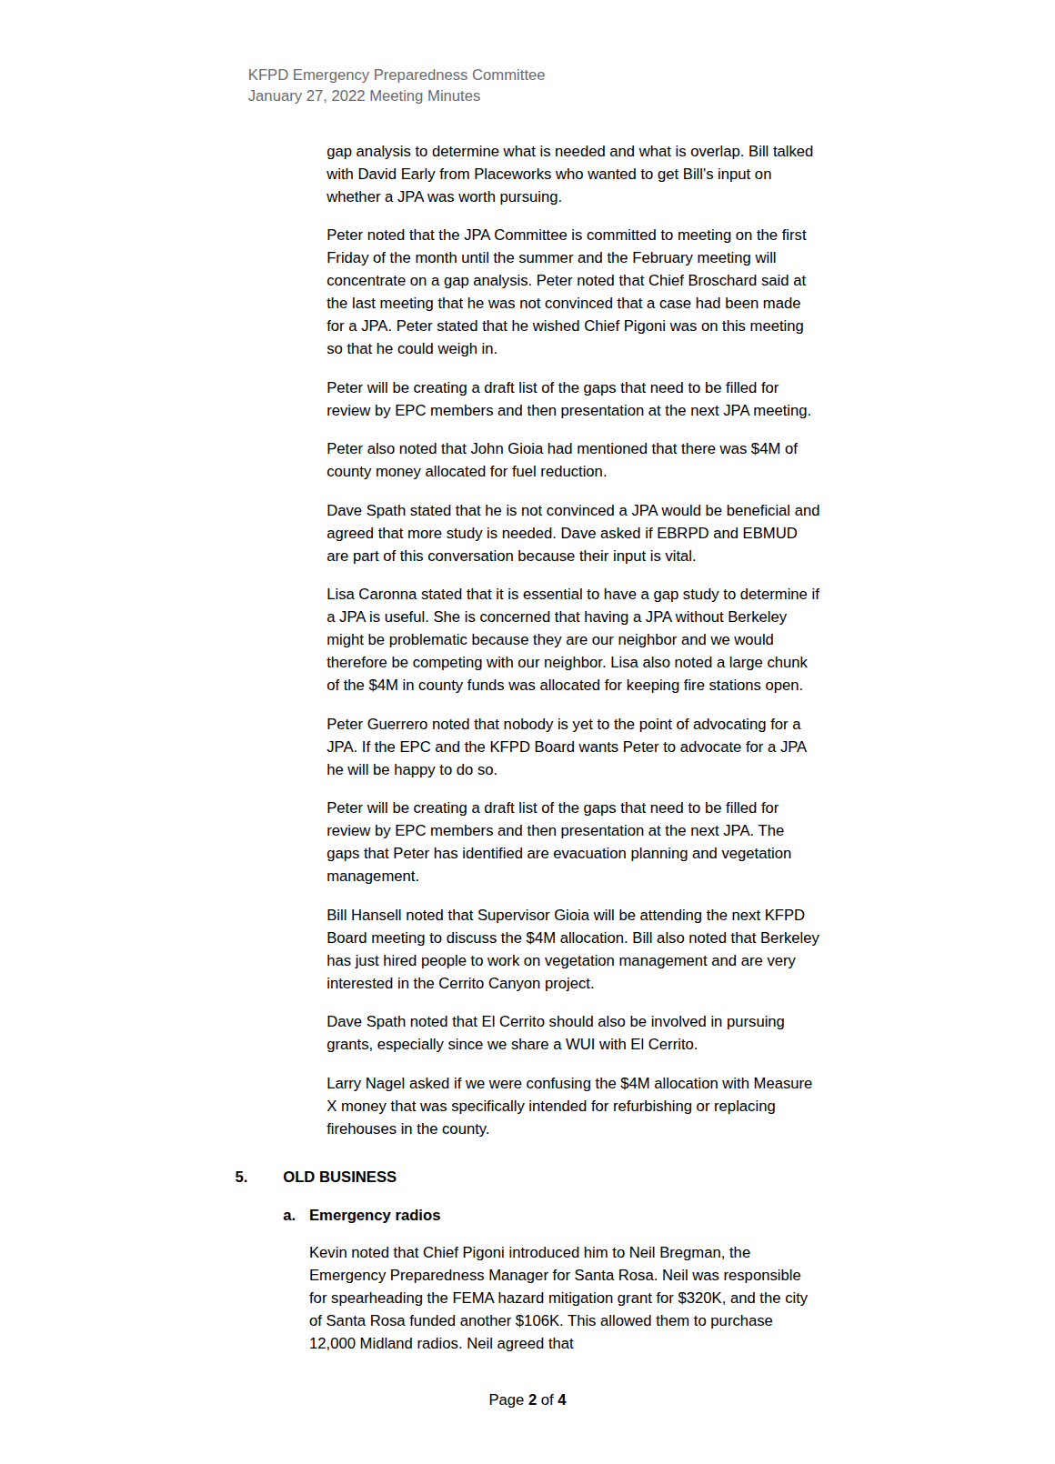KFPD Emergency Preparedness Committee
January 27, 2022 Meeting Minutes
gap analysis to determine what is needed and what is overlap. Bill talked with David Early from Placeworks who wanted to get Bill's input on whether a JPA was worth pursuing.
Peter noted that the JPA Committee is committed to meeting on the first Friday of the month until the summer and the February meeting will concentrate on a gap analysis. Peter noted that Chief Broschard said at the last meeting that he was not convinced that a case had been made for a JPA. Peter stated that he wished Chief Pigoni was on this meeting so that he could weigh in.
Peter will be creating a draft list of the gaps that need to be filled for review by EPC members and then presentation at the next JPA meeting.
Peter also noted that John Gioia had mentioned that there was $4M of county money allocated for fuel reduction.
Dave Spath stated that he is not convinced a JPA would be beneficial and agreed that more study is needed. Dave asked if EBRPD and EBMUD are part of this conversation because their input is vital.
Lisa Caronna stated that it is essential to have a gap study to determine if a JPA is useful. She is concerned that having a JPA without Berkeley might be problematic because they are our neighbor and we would therefore be competing with our neighbor. Lisa also noted a large chunk of the $4M in county funds was allocated for keeping fire stations open.
Peter Guerrero noted that nobody is yet to the point of advocating for a JPA. If the EPC and the KFPD Board wants Peter to advocate for a JPA he will be happy to do so.
Peter will be creating a draft list of the gaps that need to be filled for review by EPC members and then presentation at the next JPA. The gaps that Peter has identified are evacuation planning and vegetation management.
Bill Hansell noted that Supervisor Gioia will be attending the next KFPD Board meeting to discuss the $4M allocation. Bill also noted that Berkeley has just hired people to work on vegetation management and are very interested in the Cerrito Canyon project.
Dave Spath noted that El Cerrito should also be involved in pursuing grants, especially since we share a WUI with El Cerrito.
Larry Nagel asked if we were confusing the $4M allocation with Measure X money that was specifically intended for refurbishing or replacing firehouses in the county.
5.
OLD BUSINESS
a.
Emergency radios
Kevin noted that Chief Pigoni introduced him to Neil Bregman, the Emergency Preparedness Manager for Santa Rosa. Neil was responsible for spearheading the FEMA hazard mitigation grant for $320K, and the city of Santa Rosa funded another $106K. This allowed them to purchase 12,000 Midland radios. Neil agreed that
Page 2 of 4